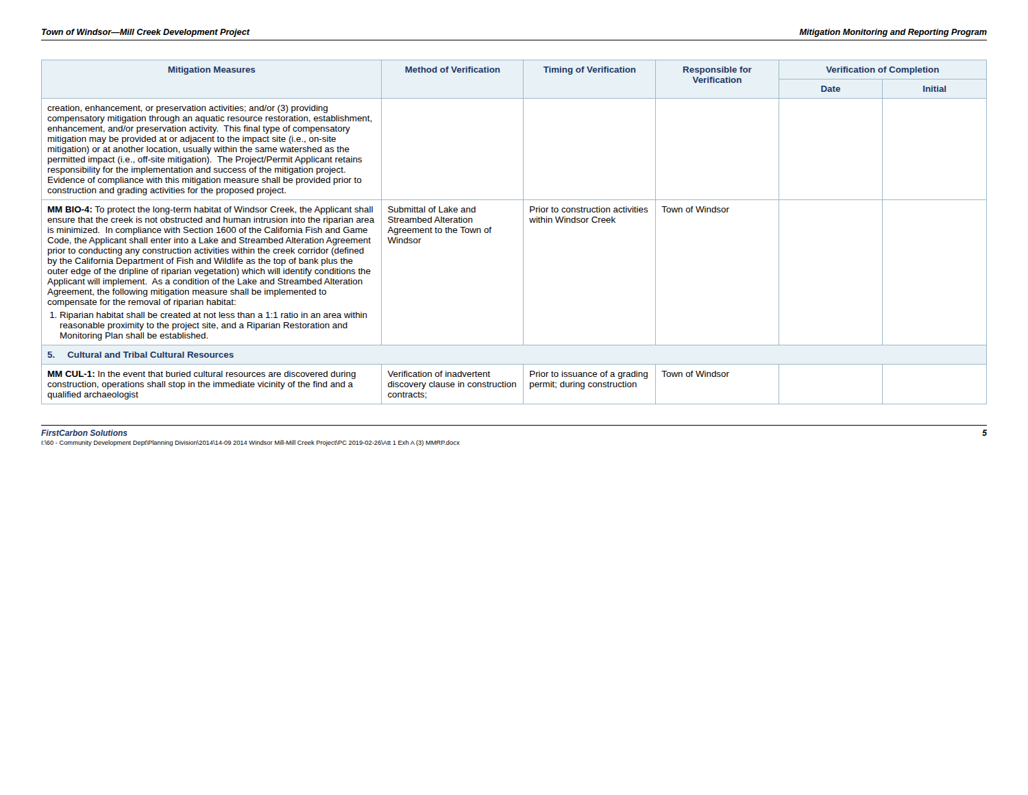Town of Windsor—Mill Creek Development Project Mitigation Monitoring and Reporting Program
| Mitigation Measures | Method of Verification | Timing of Verification | Responsible for Verification | Verification of Completion |
| --- | --- | --- | --- | --- |
| Date | Initial |
| creation, enhancement, or preservation activities; and/or (3) providing compensatory mitigation through an aquatic resource restoration, establishment, enhancement, and/or preservation activity. This final type of compensatory mitigation may be provided at or adjacent to the impact site (i.e., on-site mitigation) or at another location, usually within the same watershed as the permitted impact (i.e., off-site mitigation). The Project/Permit Applicant retains responsibility for the implementation and success of the mitigation project. Evidence of compliance with this mitigation measure shall be provided prior to construction and grading activities for the proposed project. | | | | | |
| MM BIO-4: To protect the long-term habitat of Windsor Creek, the Applicant shall ensure that the creek is not obstructed and human intrusion into the riparian area is minimized. In compliance with Section 1600 of the California Fish and Game Code, the Applicant shall enter into a Lake and Streambed Alteration Agreement prior to conducting any construction activities within the creek corridor (defined by the California Department of Fish and Wildlife as the top of bank plus the outer edge of the dripline of riparian vegetation) which will identify conditions the Applicant will implement. As a condition of the Lake and Streambed Alteration Agreement, the following mitigation measure shall be implemented to compensate for the removal of riparian habitat: Riparian habitat shall be created at not less than a 1:1 ratio in an area within reasonable proximity to the project site, and a Riparian Restoration and Monitoring Plan shall be established. | Submittal of Lake and Streambed Alteration Agreement to the Town of Windsor | Prior to construction activities within Windsor Creek | Town of Windsor | | |
| 5. Cultural and Tribal Cultural Resources |
| MM CUL-1: In the event that buried cultural resources are discovered during construction, operations shall stop in the immediate vicinity of the find and a qualified archaeologist | Verification of inadvertent discovery clause in construction contracts; | Prior to issuance of a grading permit; during construction | Town of Windsor | | |
FirstCarbon Solutions I:\60 - Community Development Dept\Planning Division\2014\14-09 2014 Windsor Mill-Mill Creek Project\PC 2019-02-26\Att 1 Exh A (3) MMRP.docx
5